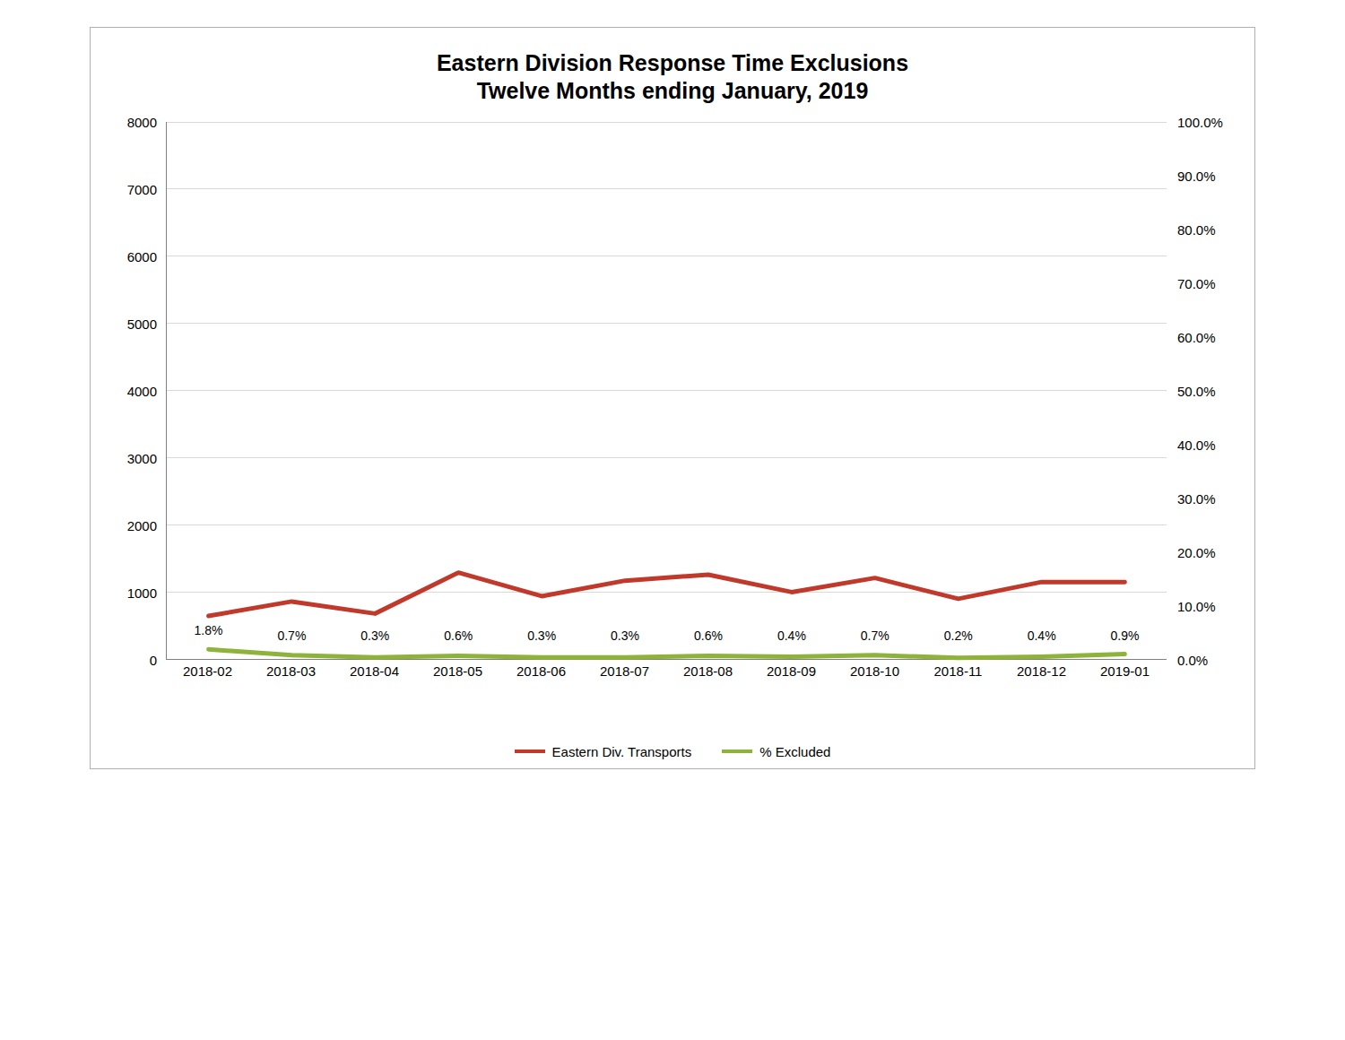Eastern Division Response Time Exclusions
Twelve Months ending January, 2019
8000 7000 6000 5000 4000 3000 2000 1000 0
100.0% 90.0% 80.0% 70.0% 60.0% 50.0% 40.0% 30.0% 20.0% 10.0% 0.0%
1.8%
0.7%
0.3%
0.6%
0.3%
0.3%
0.6%
0.4%
0.7%
0.2%
0.4%
0.9%
2018-02
2018-03
2018-04
2018-05
2018-06
2018-07
2018-08
2018-09
2018-10
2018-11
2018-12
2019-01
Eastern Div. Transports
% Excluded